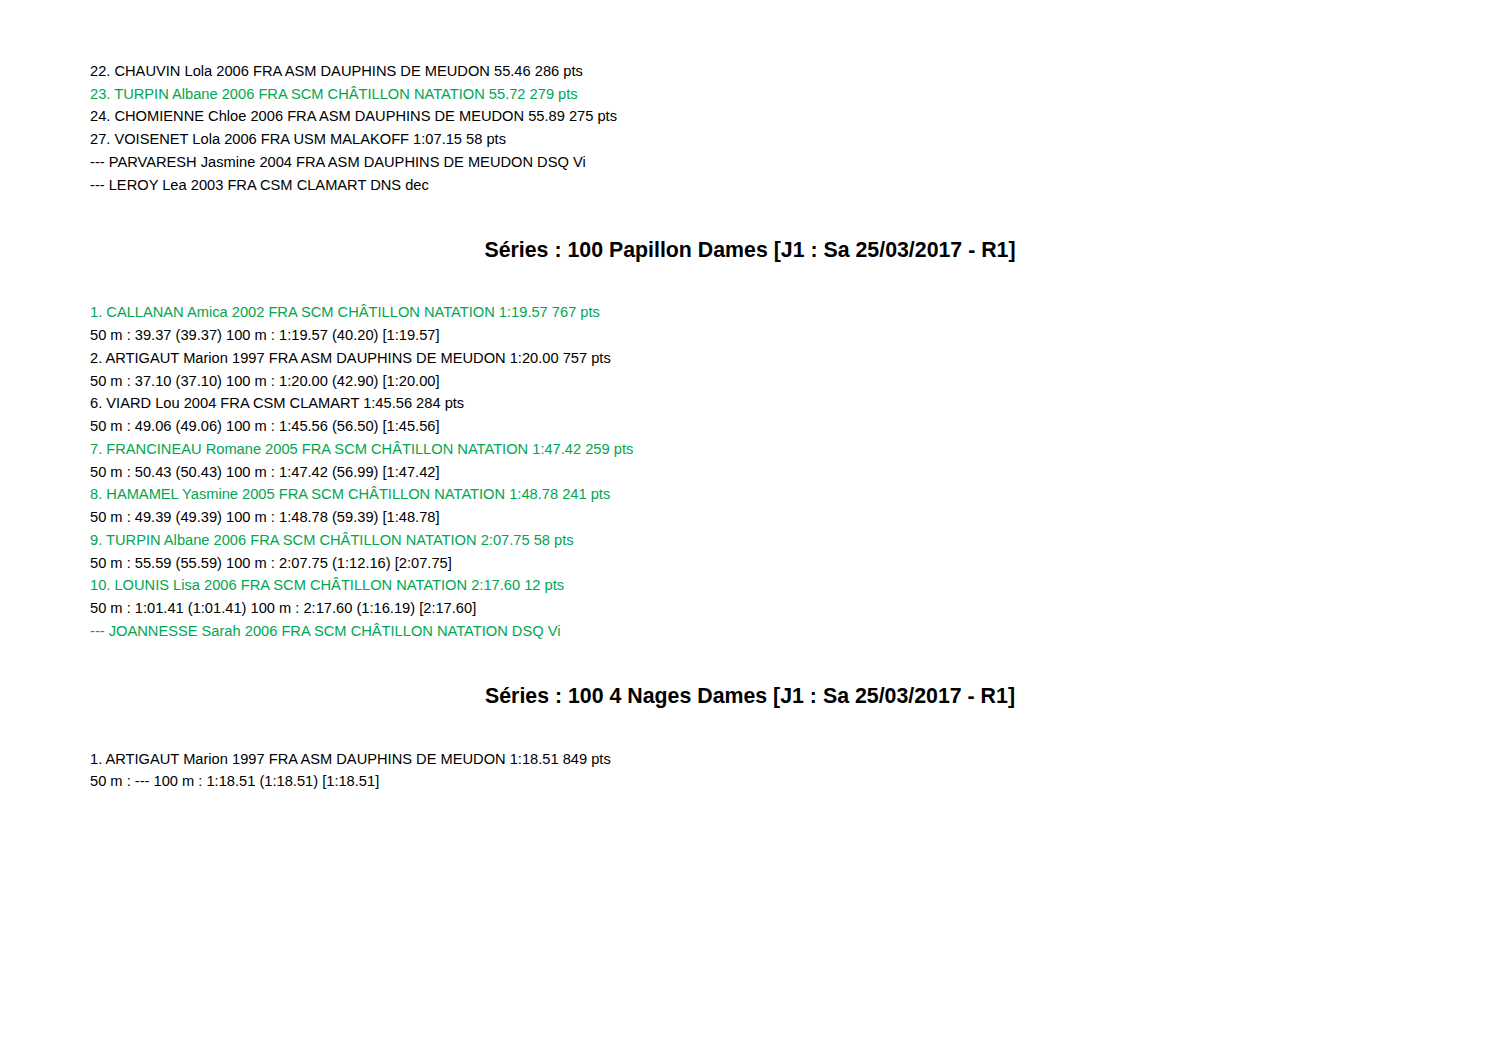22. CHAUVIN Lola 2006 FRA ASM DAUPHINS DE MEUDON 55.46 286 pts
23. TURPIN Albane 2006 FRA SCM CHÂTILLON NATATION 55.72 279 pts
24. CHOMIENNE Chloe 2006 FRA ASM DAUPHINS DE MEUDON 55.89 275 pts
27. VOISENET Lola 2006 FRA USM MALAKOFF 1:07.15 58 pts
--- PARVARESH Jasmine 2004 FRA ASM DAUPHINS DE MEUDON DSQ Vi
--- LEROY Lea 2003 FRA CSM CLAMART DNS dec
Séries : 100 Papillon Dames [J1 : Sa 25/03/2017 - R1]
1. CALLANAN Amica 2002 FRA SCM CHÂTILLON NATATION 1:19.57 767 pts
50 m : 39.37 (39.37) 100 m : 1:19.57 (40.20) [1:19.57]
2. ARTIGAUT Marion 1997 FRA ASM DAUPHINS DE MEUDON 1:20.00 757 pts
50 m : 37.10 (37.10) 100 m : 1:20.00 (42.90) [1:20.00]
6. VIARD Lou 2004 FRA CSM CLAMART 1:45.56 284 pts
50 m : 49.06 (49.06) 100 m : 1:45.56 (56.50) [1:45.56]
7. FRANCINEAU Romane 2005 FRA SCM CHÂTILLON NATATION 1:47.42 259 pts
50 m : 50.43 (50.43) 100 m : 1:47.42 (56.99) [1:47.42]
8. HAMAMEL Yasmine 2005 FRA SCM CHÂTILLON NATATION 1:48.78 241 pts
50 m : 49.39 (49.39) 100 m : 1:48.78 (59.39) [1:48.78]
9. TURPIN Albane 2006 FRA SCM CHÂTILLON NATATION 2:07.75 58 pts
50 m : 55.59 (55.59) 100 m : 2:07.75 (1:12.16) [2:07.75]
10. LOUNIS Lisa 2006 FRA SCM CHÂTILLON NATATION 2:17.60 12 pts
50 m : 1:01.41 (1:01.41) 100 m : 2:17.60 (1:16.19) [2:17.60]
--- JOANNESSE Sarah 2006 FRA SCM CHÂTILLON NATATION DSQ Vi
Séries : 100 4 Nages Dames [J1 : Sa 25/03/2017 - R1]
1. ARTIGAUT Marion 1997 FRA ASM DAUPHINS DE MEUDON 1:18.51 849 pts
50 m : --- 100 m : 1:18.51 (1:18.51) [1:18.51]